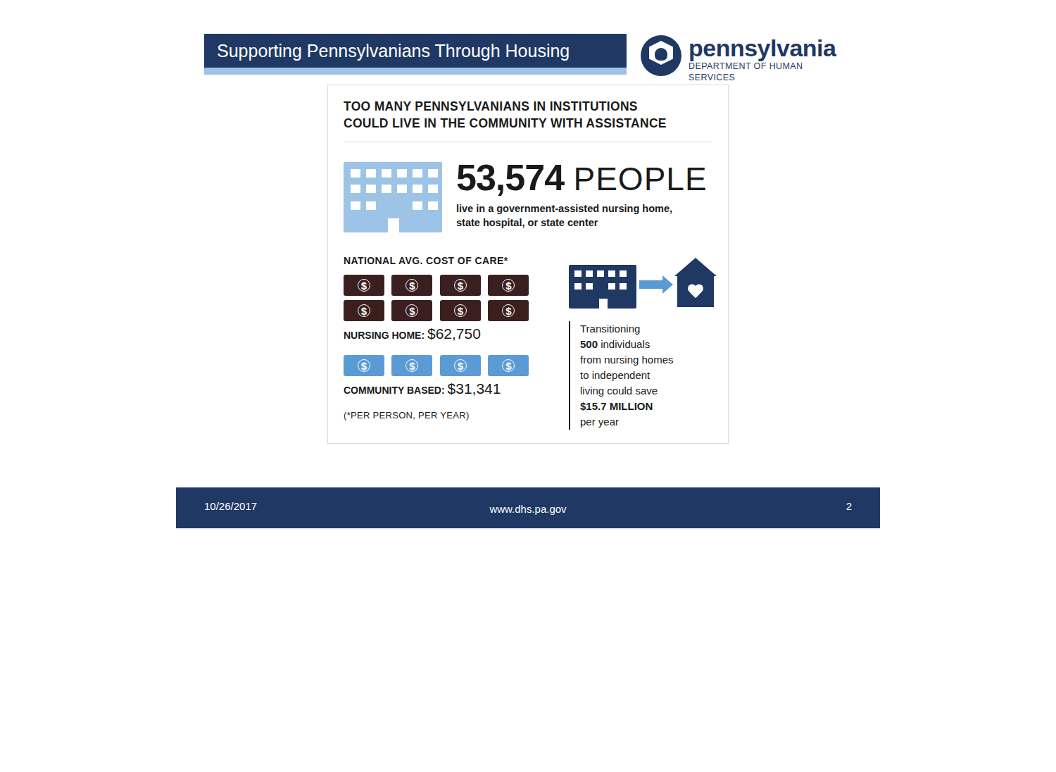Supporting Pennsylvanians Through Housing
pennsylvania DEPARTMENT OF HUMAN SERVICES
TOO MANY PENNSYLVANIANS IN INSTITUTIONS
COULD LIVE IN THE COMMUNITY WITH ASSISTANCE
53,574 PEOPLE
live in a government-assisted nursing home,
state hospital, or state center
NATIONAL AVG. COST OF CARE*
NURSING HOME: $62,750
COMMUNITY BASED: $31,341
(*PER PERSON, PER YEAR)
Transitioning
500 individuals
from nursing homes
to independent
living could save
$15.7 MILLION
per year
10/26/2017 www.dhs.pa.gov 2